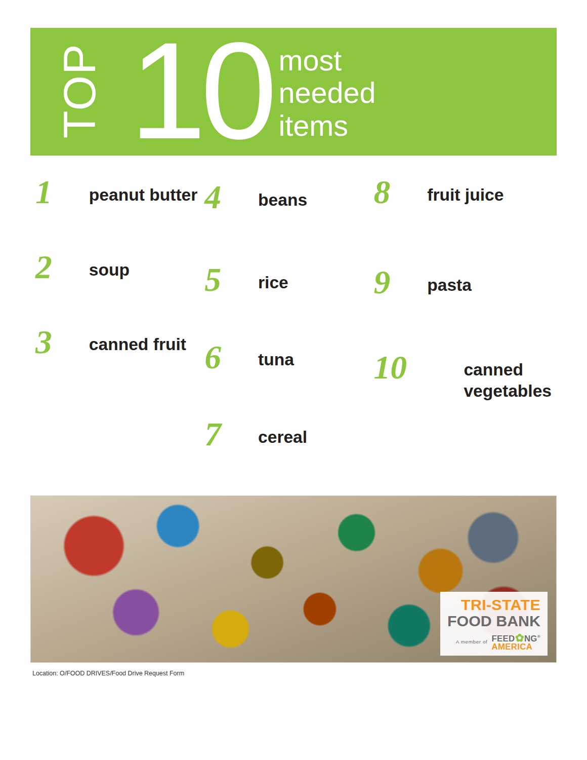TOP
10
most
needed
items
1 peanut butter
2 soup
3 canned fruit
4 beans
5 rice
6 tuna
7 cereal
8 fruit juice
9 pasta
10 canned vegetables
TRI-STATE FOOD BANK
A member of FEED✿NG®
AMERICA
Location: O/FOOD DRIVES/Food Drive Request Form